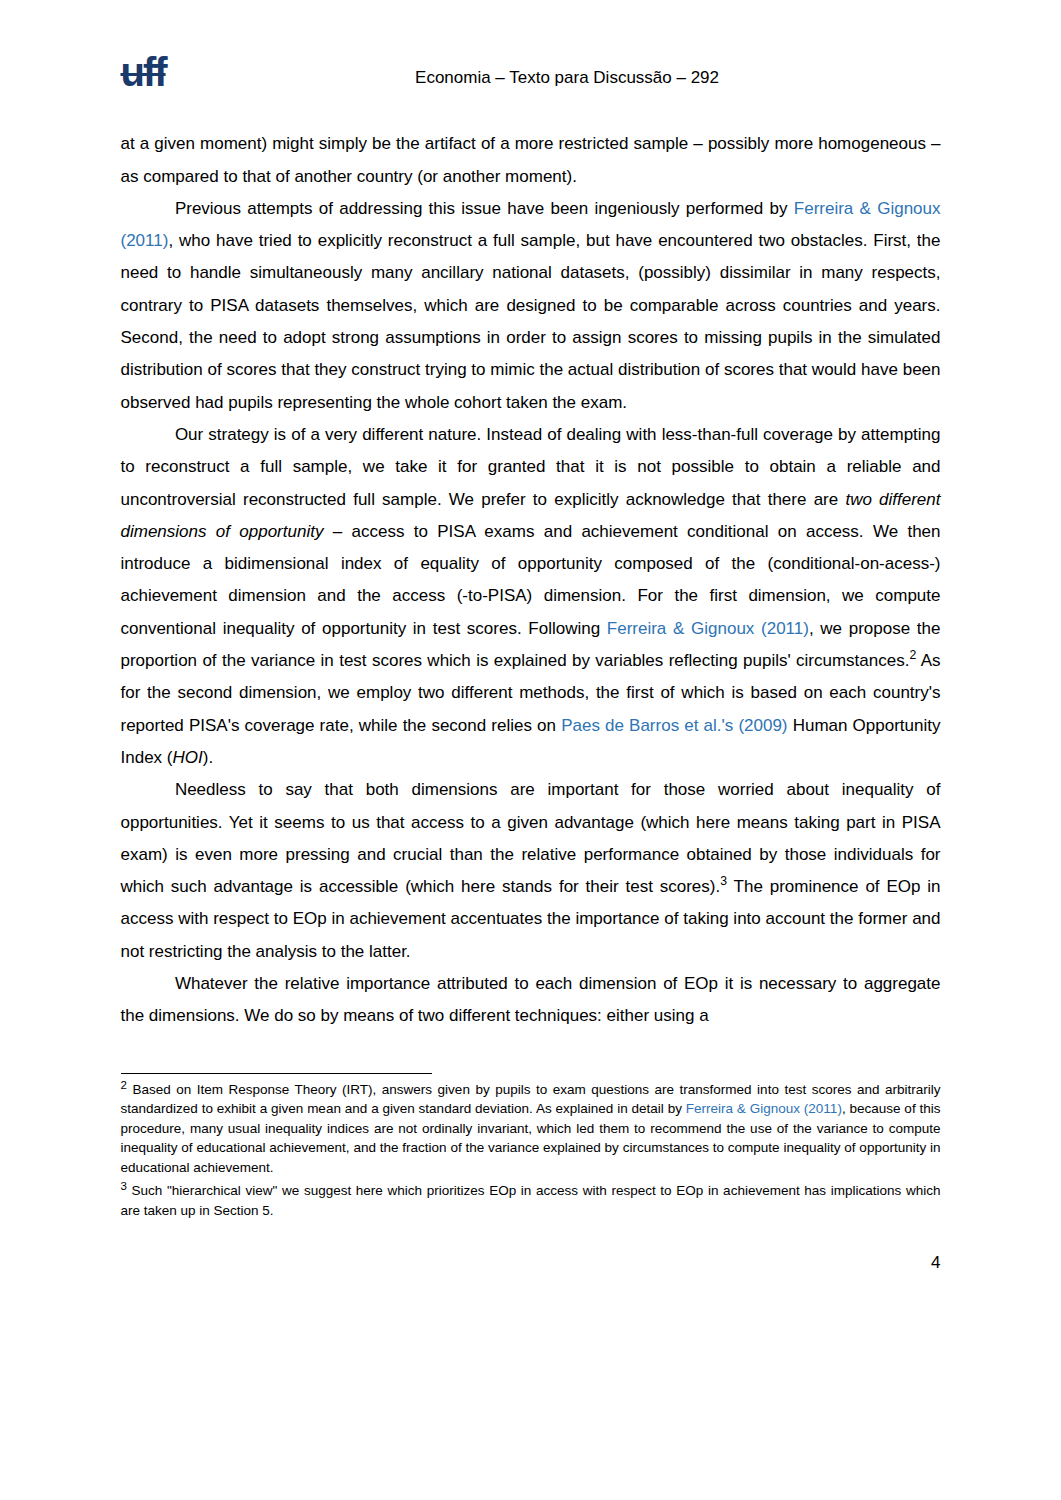uff
Economia – Texto para Discussão – 292
at a given moment) might simply be the artifact of a more restricted sample – possibly more homogeneous – as compared to that of another country (or another moment).
Previous attempts of addressing this issue have been ingeniously performed by Ferreira & Gignoux (2011), who have tried to explicitly reconstruct a full sample, but have encountered two obstacles. First, the need to handle simultaneously many ancillary national datasets, (possibly) dissimilar in many respects, contrary to PISA datasets themselves, which are designed to be comparable across countries and years. Second, the need to adopt strong assumptions in order to assign scores to missing pupils in the simulated distribution of scores that they construct trying to mimic the actual distribution of scores that would have been observed had pupils representing the whole cohort taken the exam.
Our strategy is of a very different nature. Instead of dealing with less-than-full coverage by attempting to reconstruct a full sample, we take it for granted that it is not possible to obtain a reliable and uncontroversial reconstructed full sample. We prefer to explicitly acknowledge that there are two different dimensions of opportunity – access to PISA exams and achievement conditional on access. We then introduce a bidimensional index of equality of opportunity composed of the (conditional-on-acess-) achievement dimension and the access (-to-PISA) dimension. For the first dimension, we compute conventional inequality of opportunity in test scores. Following Ferreira & Gignoux (2011), we propose the proportion of the variance in test scores which is explained by variables reflecting pupils' circumstances.2 As for the second dimension, we employ two different methods, the first of which is based on each country's reported PISA's coverage rate, while the second relies on Paes de Barros et al.'s (2009) Human Opportunity Index (HOI).
Needless to say that both dimensions are important for those worried about inequality of opportunities. Yet it seems to us that access to a given advantage (which here means taking part in PISA exam) is even more pressing and crucial than the relative performance obtained by those individuals for which such advantage is accessible (which here stands for their test scores).3 The prominence of EOp in access with respect to EOp in achievement accentuates the importance of taking into account the former and not restricting the analysis to the latter.
Whatever the relative importance attributed to each dimension of EOp it is necessary to aggregate the dimensions. We do so by means of two different techniques: either using a
2 Based on Item Response Theory (IRT), answers given by pupils to exam questions are transformed into test scores and arbitrarily standardized to exhibit a given mean and a given standard deviation. As explained in detail by Ferreira & Gignoux (2011), because of this procedure, many usual inequality indices are not ordinally invariant, which led them to recommend the use of the variance to compute inequality of educational achievement, and the fraction of the variance explained by circumstances to compute inequality of opportunity in educational achievement.
3 Such "hierarchical view" we suggest here which prioritizes EOp in access with respect to EOp in achievement has implications which are taken up in Section 5.
4